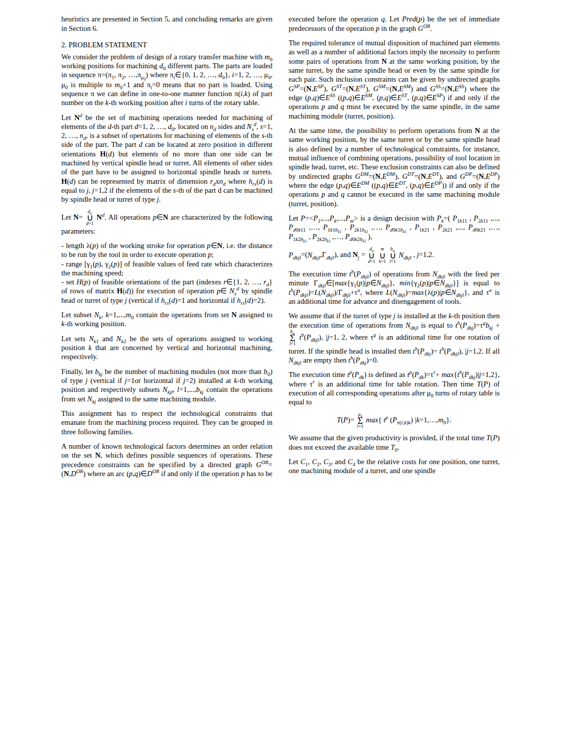heuristics are presented in Section 5, and concluding remarks are given in Section 6.
2. PROBLEM STATEMENT
We consider the problem of design of a rotary transfer machine with m0 working positions for machining d0 different parts. The parts are loaded in sequence π=(π1, π2, …,πμ0) where πi∈{0, 1, 2, …, d0}, i=1, 2, …, μ0, μ0 is multiple to m0+1 and πi=0 means that no part is loaded. Using sequence π we can define in one-to-one manner function π(i,k) of part number on the k-th working position after i turns of the rotary table.
Let Nd be the set of machining operations needed for machining of elements of the d-th part d=1, 2, …, d0, located on nd sides and Nsd, s=1, 2, …, nd, is a subset of opertations for machining of elements of the s-th side of the part. The part d can be located at zero position in different orientations H(d) but elements of no more than one side can be machined by vertical spindle head or turret. All elements of other sides of the part have to be assigned to horizontal spindle heads or turrets. H(d) can be represented by matrix of dimension rdxnd where hrs(d) is equal to j, j=1,2 if the elements of the s-th of the part d can be machined by spindle head or turret of type j.
Let N= d0∪d=1 Nd. All operations p∈N are characterized by the following parameters:
- length λ(p) of the working stroke for operation p∈N, i.e. the distance to be run by the tool in order to execute operation p;
- range [γ1(p), γ2(p)] of feasible values of feed rate which characterizes the machining speed;
- set H(p) of feasible orientations of the part (indexes r∈{1, 2, …, rd} of rows of matrix H(d)) for execution of operation p∈ Nsd by spindle head or turret of type j (vertical if hrs(d)=1 and horizontal if hrs(d)=2).
Let subset Nk, k=1,...,m0 contain the operations from set N assigned to k-th working position.
Let sets Nk1 and Nk2 be the sets of operations assigned to working position k that are concerned by vertical and horizontal machining, respectively.
Finally, let bkj be the number of machining modules (not more than b0) of type j (vertical if j=1or horizontal if j=2) installed at k-th working position and respectively subsets Nkjl, l=1,...,bkj contain the operations from set Nkj assigned to the same machining module.
This assignment has to respect the technological constraints that emanate from the machining process required. They can be grouped in three following families.
A number of known technological factors determines an order relation on the set N, which defines possible sequences of operations. These precedence constraints can be specified by a directed graph GOR=(N,DOR) where an arc (p,q)∈DOR if and only if the operation p has to be executed before the operation q. Let Pred(p) be the set of immediate predecessors of the operation p in the graph GOR.
The required tolerance of mutual disposition of machined part elements as well as a number of additional factors imply the necessity to perform some pairs of operations from N at the same working position, by the same turret, by the same spindle head or even by the same spindle for each pair. Such inclusion constraints can be given by undirected graphs GSP=(N,ESP), GST=(N,EST), GSM=(N,ESM) and GSS=(N,ESS) where the edge (p,q)∈ESS ((p,q)∈ESM, (p,q)∈EST, (p,q)∈ESP) if and only if the operations p and q must be executed by the same spindle, in the same machining module (turret, position).
At the same time, the possibility to perform operations from N at the same working position, by the same turret or by the same spindle head is also defined by a number of technological constraints, for instance, mutual influence of combining operations, possibility of tool location in spindle head, turret, etc. These exclusion constraints can also be defined by undirected graphs GDM=(N,EDM), GDT=(N,EDT), and GDP=(N,EDP) where the edge (p,q)∈EDM ((p,q)∈EDT, (p,q)∈EDP)) if and only if the operations p and q cannot be executed in the same machining module (turret, position).
Let P=<P1,...,Pk,...,Pm> is a design decision with Pk=( P1k11 , P2k11 ,..., Pd0k11 ,…, P1k1bk1 , P2k1bk1 ,…, Pd0k1bk1 , P1k21 , P2k21 ,..., Pd0k21 ,…, P1k2bk1 , P2k2bk1 ,…, Pd0k2bk1 ),
Pdkjl=(Ndkjl,Γdkjl), and Nj = d0∪d=1 m∪k=1 bkj∪l=1 Ndkjl , j=1,2.
The execution time tb(Pdkjl) of operations from Ndkjl with the feed per minute Γdkjl∈[max{γ1(p)|p∈Ndkjl}, min{γ2(p)|p∈Ndkjl}] is equal to tb(Pdkjl)=L(Ndkjl)/Γdkjl+τa, where L(Ndkjl)=max{λ(p)|p∈Ndkjl}, and τa is an additional time for advance and disengagement of tools.
We assume that if the turret of type j is installed at the k-th position then the execution time of operations from Ndkjl is equal to th(Pdkj)=τgbkj + bkj Σl=1 tb(Pdkjl), |j=1, 2, where τg is an additional time for one rotation of turret. If the spindle head is installed then th(Pdkj)= tb(Pdkjl), |j=1,2. If all Ndkjl are empty then th(Pdkj)=0.
The execution time tp(Pdk) is defined as tp(Pdk)=τr+ max{th(Pdkj)|j=1,2}, where τr is an additional time for table rotation. Then time T(P) of execution of all corresponding operations after μ0 turns of rotary table is equal to
T(P)= μ0 Σi=1 max{ tp (Pπ(i,k)k) |k=1,…,m0}.
We assume that the given productivity is provided, if the total time T(P) does not exceed the available time T0.
Let C1, C2, C3, and C4 be the relative costs for one position, one turret, one machining module of a turret, and one spindle